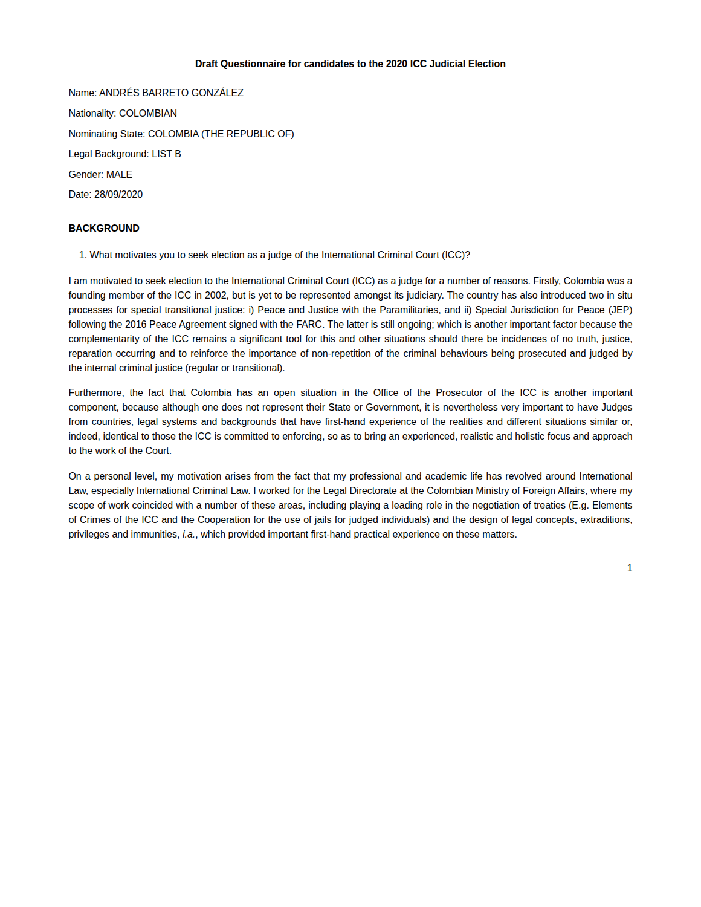Draft Questionnaire for candidates to the 2020 ICC Judicial Election
Name: ANDRÉS BARRETO GONZÁLEZ
Nationality: COLOMBIAN
Nominating State: COLOMBIA (THE REPUBLIC OF)
Legal Background: LIST B
Gender: MALE
Date: 28/09/2020
BACKGROUND
What motivates you to seek election as a judge of the International Criminal Court (ICC)?
I am motivated to seek election to the International Criminal Court (ICC) as a judge for a number of reasons. Firstly, Colombia was a founding member of the ICC in 2002, but is yet to be represented amongst its judiciary. The country has also introduced two in situ processes for special transitional justice: i) Peace and Justice with the Paramilitaries, and ii) Special Jurisdiction for Peace (JEP) following the 2016 Peace Agreement signed with the FARC. The latter is still ongoing; which is another important factor because the complementarity of the ICC remains a significant tool for this and other situations should there be incidences of no truth, justice, reparation occurring and to reinforce the importance of non-repetition of the criminal behaviours being prosecuted and judged by the internal criminal justice (regular or transitional).
Furthermore, the fact that Colombia has an open situation in the Office of the Prosecutor of the ICC is another important component, because although one does not represent their State or Government, it is nevertheless very important to have Judges from countries, legal systems and backgrounds that have first-hand experience of the realities and different situations similar or, indeed, identical to those the ICC is committed to enforcing, so as to bring an experienced, realistic and holistic focus and approach to the work of the Court.
On a personal level, my motivation arises from the fact that my professional and academic life has revolved around International Law, especially International Criminal Law. I worked for the Legal Directorate at the Colombian Ministry of Foreign Affairs, where my scope of work coincided with a number of these areas, including playing a leading role in the negotiation of treaties (E.g. Elements of Crimes of the ICC and the Cooperation for the use of jails for judged individuals) and the design of legal concepts, extraditions, privileges and immunities, i.a., which provided important first-hand practical experience on these matters.
1